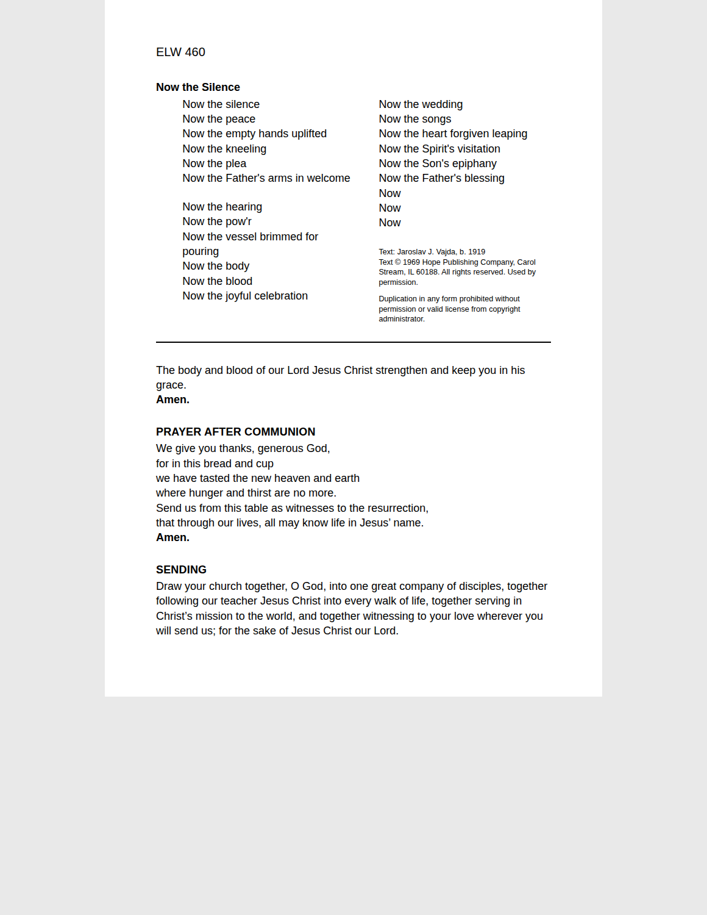ELW 460
Now the Silence
Now the silence
Now the peace
Now the empty hands uplifted
Now the kneeling
Now the plea
Now the Father's arms in welcome
Now the hearing
Now the pow'r
Now the vessel brimmed for pouring
Now the body
Now the blood
Now the joyful celebration
Now the wedding
Now the songs
Now the heart forgiven leaping
Now the Spirit's visitation
Now the Son's epiphany
Now the Father's blessing
Now
Now
Now
Text: Jaroslav J. Vajda, b. 1919
Text © 1969 Hope Publishing Company, Carol Stream, IL 60188. All rights reserved. Used by permission.
Duplication in any form prohibited without permission or valid license from copyright administrator.
The body and blood of our Lord Jesus Christ strengthen and keep you in his grace.
Amen.
PRAYER AFTER COMMUNION
We give you thanks, generous God,
for in this bread and cup
we have tasted the new heaven and earth
where hunger and thirst are no more.
Send us from this table as witnesses to the resurrection,
that through our lives, all may know life in Jesus’ name.
Amen.
SENDING
Draw your church together, O God, into one great company of disciples, together following our teacher Jesus Christ into every walk of life, together serving in Christ’s mission to the world, and together witnessing to your love wherever you will send us; for the sake of Jesus Christ our Lord.